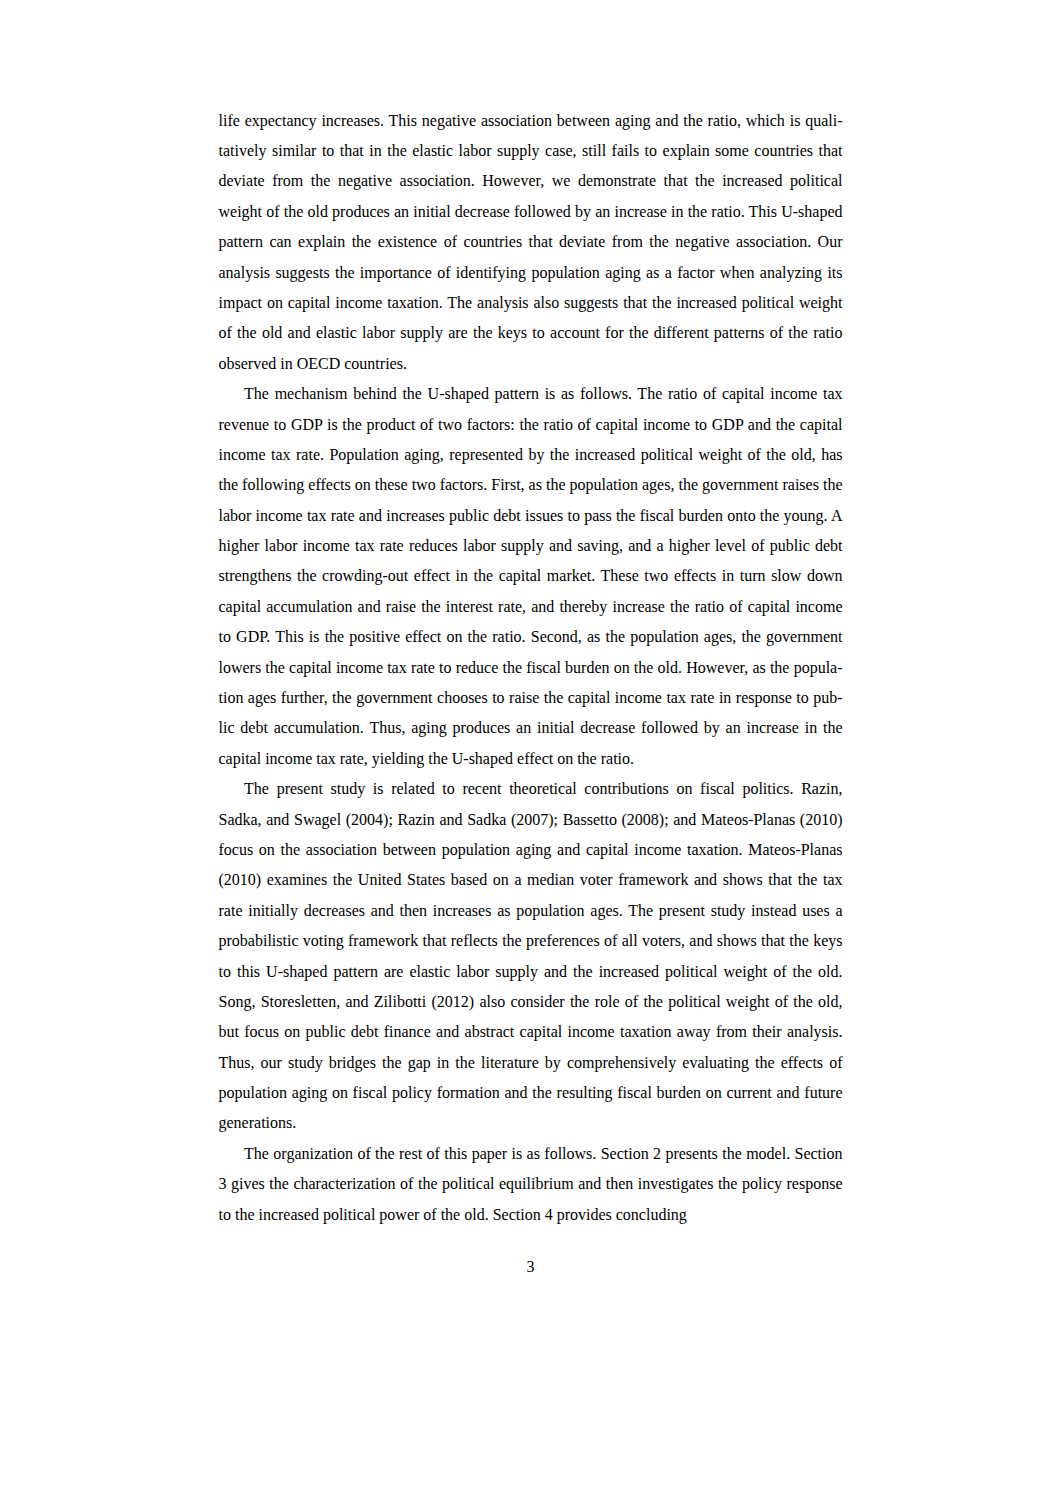life expectancy increases. This negative association between aging and the ratio, which is qualitatively similar to that in the elastic labor supply case, still fails to explain some countries that deviate from the negative association. However, we demonstrate that the increased political weight of the old produces an initial decrease followed by an increase in the ratio. This U-shaped pattern can explain the existence of countries that deviate from the negative association. Our analysis suggests the importance of identifying population aging as a factor when analyzing its impact on capital income taxation. The analysis also suggests that the increased political weight of the old and elastic labor supply are the keys to account for the different patterns of the ratio observed in OECD countries.
The mechanism behind the U-shaped pattern is as follows. The ratio of capital income tax revenue to GDP is the product of two factors: the ratio of capital income to GDP and the capital income tax rate. Population aging, represented by the increased political weight of the old, has the following effects on these two factors. First, as the population ages, the government raises the labor income tax rate and increases public debt issues to pass the fiscal burden onto the young. A higher labor income tax rate reduces labor supply and saving, and a higher level of public debt strengthens the crowding-out effect in the capital market. These two effects in turn slow down capital accumulation and raise the interest rate, and thereby increase the ratio of capital income to GDP. This is the positive effect on the ratio. Second, as the population ages, the government lowers the capital income tax rate to reduce the fiscal burden on the old. However, as the population ages further, the government chooses to raise the capital income tax rate in response to public debt accumulation. Thus, aging produces an initial decrease followed by an increase in the capital income tax rate, yielding the U-shaped effect on the ratio.
The present study is related to recent theoretical contributions on fiscal politics. Razin, Sadka, and Swagel (2004); Razin and Sadka (2007); Bassetto (2008); and Mateos-Planas (2010) focus on the association between population aging and capital income taxation. Mateos-Planas (2010) examines the United States based on a median voter framework and shows that the tax rate initially decreases and then increases as population ages. The present study instead uses a probabilistic voting framework that reflects the preferences of all voters, and shows that the keys to this U-shaped pattern are elastic labor supply and the increased political weight of the old. Song, Storesletten, and Zilibotti (2012) also consider the role of the political weight of the old, but focus on public debt finance and abstract capital income taxation away from their analysis. Thus, our study bridges the gap in the literature by comprehensively evaluating the effects of population aging on fiscal policy formation and the resulting fiscal burden on current and future generations.
The organization of the rest of this paper is as follows. Section 2 presents the model. Section 3 gives the characterization of the political equilibrium and then investigates the policy response to the increased political power of the old. Section 4 provides concluding
3